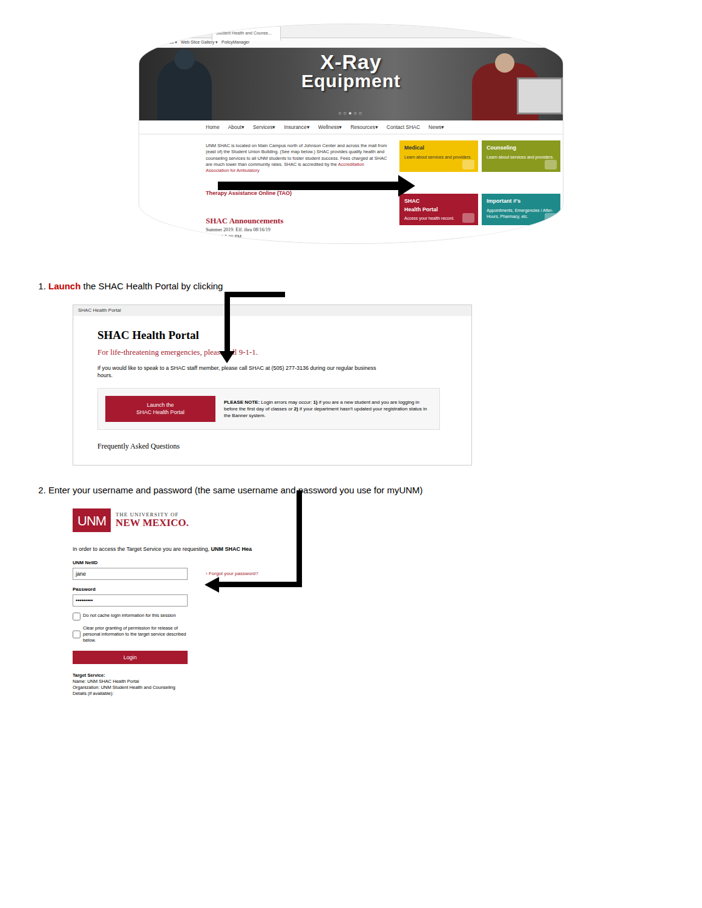Student Health and Counse...
Suggested Sites ▾ Web Slice Gallery ▾ PolicyManager
X-Ray
Equipment
○○●○○
Home About▾Services▾Insurance▾Wellness▾Resources▾Contact SHAC News▾
UNM SHAC is located on Main Campus north of Johnson Center and across the mall from (east of) the Student Union Building. (See map below.) SHAC provides quality health and counseling services to all UNM students to foster student success. Fees charged at SHAC are much lower than community rates. SHAC is accredited by the Accreditation Association for Ambulatory
Therapy Assistance Online (TAO)
Medical Learn about services and providers.
Counseling Learn about services and providers.
SHAC
Health Portal Access your health record.
Important #'s Appointments, Emergencies / After-Hours, Pharmacy, etc.
SHAC Announcements Summer 2019: Eff. thru 08/16/19 8:00 AM-5:00 PM
Launch the SHAC Health Portal by clicking
SHAC Health Portal
:
SHAC Health Portal
For life-threatening emergencies, please call 9-1-1.
If you would like to speak to a SHAC staff member, please call SHAC at (505) 277-3136 during our regular business hours.
Launch the
SHAC Health Portal
PLEASE NOTE: Login errors may occur: 1) if you are a new student and you are logging in before the first day of classes or 2) if your department hasn't updated your registration status in the Banner system.
Frequently Asked Questions
Enter your username and password (the same username and password you use for myUNM)
UNM
THE UNIVERSITY OF
NEW MEXICO.
In order to access the Target Service you are requesting, UNM SHAC Hea
UNM NetID Password
Do not cache login information for this session
Clear prior granting of permission for release of personal information to the target service described below.
Login
Target Service:
Name: UNM SHAC Health Portal
Organization: UNM Student Health and Counseling
Details (if available):
› Forgot your password?
› UNM He